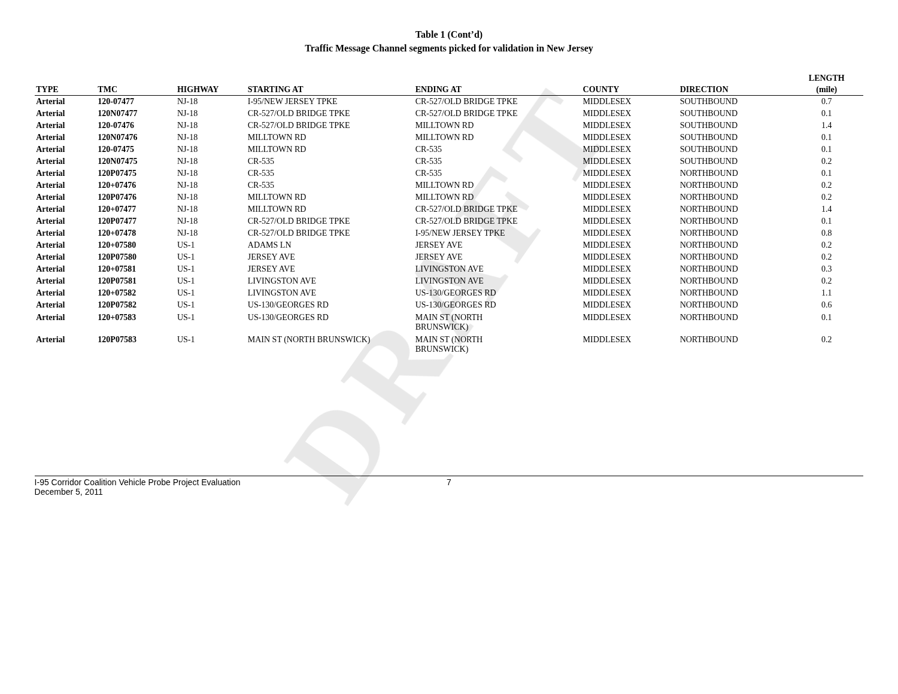DRAFT
Table 1 (Cont’d)
Traffic Message Channel segments picked for validation in New Jersey
| | LENGTH |
| --- | --- |
| TYPE | TMC | HIGHWAY | STARTING AT | ENDING AT | COUNTY | DIRECTION | (mile) |
| Arterial | 120-07477 | NJ-18 | I-95/NEW JERSEY TPKE | CR-527/OLD BRIDGE TPKE | MIDDLESEX | SOUTHBOUND | 0.7 |
| Arterial | 120N07477 | NJ-18 | CR-527/OLD BRIDGE TPKE | CR-527/OLD BRIDGE TPKE | MIDDLESEX | SOUTHBOUND | 0.1 |
| Arterial | 120-07476 | NJ-18 | CR-527/OLD BRIDGE TPKE | MILLTOWN RD | MIDDLESEX | SOUTHBOUND | 1.4 |
| Arterial | 120N07476 | NJ-18 | MILLTOWN RD | MILLTOWN RD | MIDDLESEX | SOUTHBOUND | 0.1 |
| Arterial | 120-07475 | NJ-18 | MILLTOWN RD | CR-535 | MIDDLESEX | SOUTHBOUND | 0.1 |
| Arterial | 120N07475 | NJ-18 | CR-535 | CR-535 | MIDDLESEX | SOUTHBOUND | 0.2 |
| Arterial | 120P07475 | NJ-18 | CR-535 | CR-535 | MIDDLESEX | NORTHBOUND | 0.1 |
| Arterial | 120+07476 | NJ-18 | CR-535 | MILLTOWN RD | MIDDLESEX | NORTHBOUND | 0.2 |
| Arterial | 120P07476 | NJ-18 | MILLTOWN RD | MILLTOWN RD | MIDDLESEX | NORTHBOUND | 0.2 |
| Arterial | 120+07477 | NJ-18 | MILLTOWN RD | CR-527/OLD BRIDGE TPKE | MIDDLESEX | NORTHBOUND | 1.4 |
| Arterial | 120P07477 | NJ-18 | CR-527/OLD BRIDGE TPKE | CR-527/OLD BRIDGE TPKE | MIDDLESEX | NORTHBOUND | 0.1 |
| Arterial | 120+07478 | NJ-18 | CR-527/OLD BRIDGE TPKE | I-95/NEW JERSEY TPKE | MIDDLESEX | NORTHBOUND | 0.8 |
| Arterial | 120+07580 | US-1 | ADAMS LN | JERSEY AVE | MIDDLESEX | NORTHBOUND | 0.2 |
| Arterial | 120P07580 | US-1 | JERSEY AVE | JERSEY AVE | MIDDLESEX | NORTHBOUND | 0.2 |
| Arterial | 120+07581 | US-1 | JERSEY AVE | LIVINGSTON AVE | MIDDLESEX | NORTHBOUND | 0.3 |
| Arterial | 120P07581 | US-1 | LIVINGSTON AVE | LIVINGSTON AVE | MIDDLESEX | NORTHBOUND | 0.2 |
| Arterial | 120+07582 | US-1 | LIVINGSTON AVE | US-130/GEORGES RD | MIDDLESEX | NORTHBOUND | 1.1 |
| Arterial | 120P07582 | US-1 | US-130/GEORGES RD | US-130/GEORGES RD | MIDDLESEX | NORTHBOUND | 0.6 |
| Arterial | 120+07583 | US-1 | US-130/GEORGES RD | MAIN ST (NORTH BRUNSWICK) | MIDDLESEX | NORTHBOUND | 0.1 |
| Arterial | 120P07583 | US-1 | MAIN ST (NORTH BRUNSWICK) | MAIN ST (NORTH BRUNSWICK) | MIDDLESEX | NORTHBOUND | 0.2 |
I-95 Corridor Coalition Vehicle Probe Project Evaluation 7 December 5, 2011